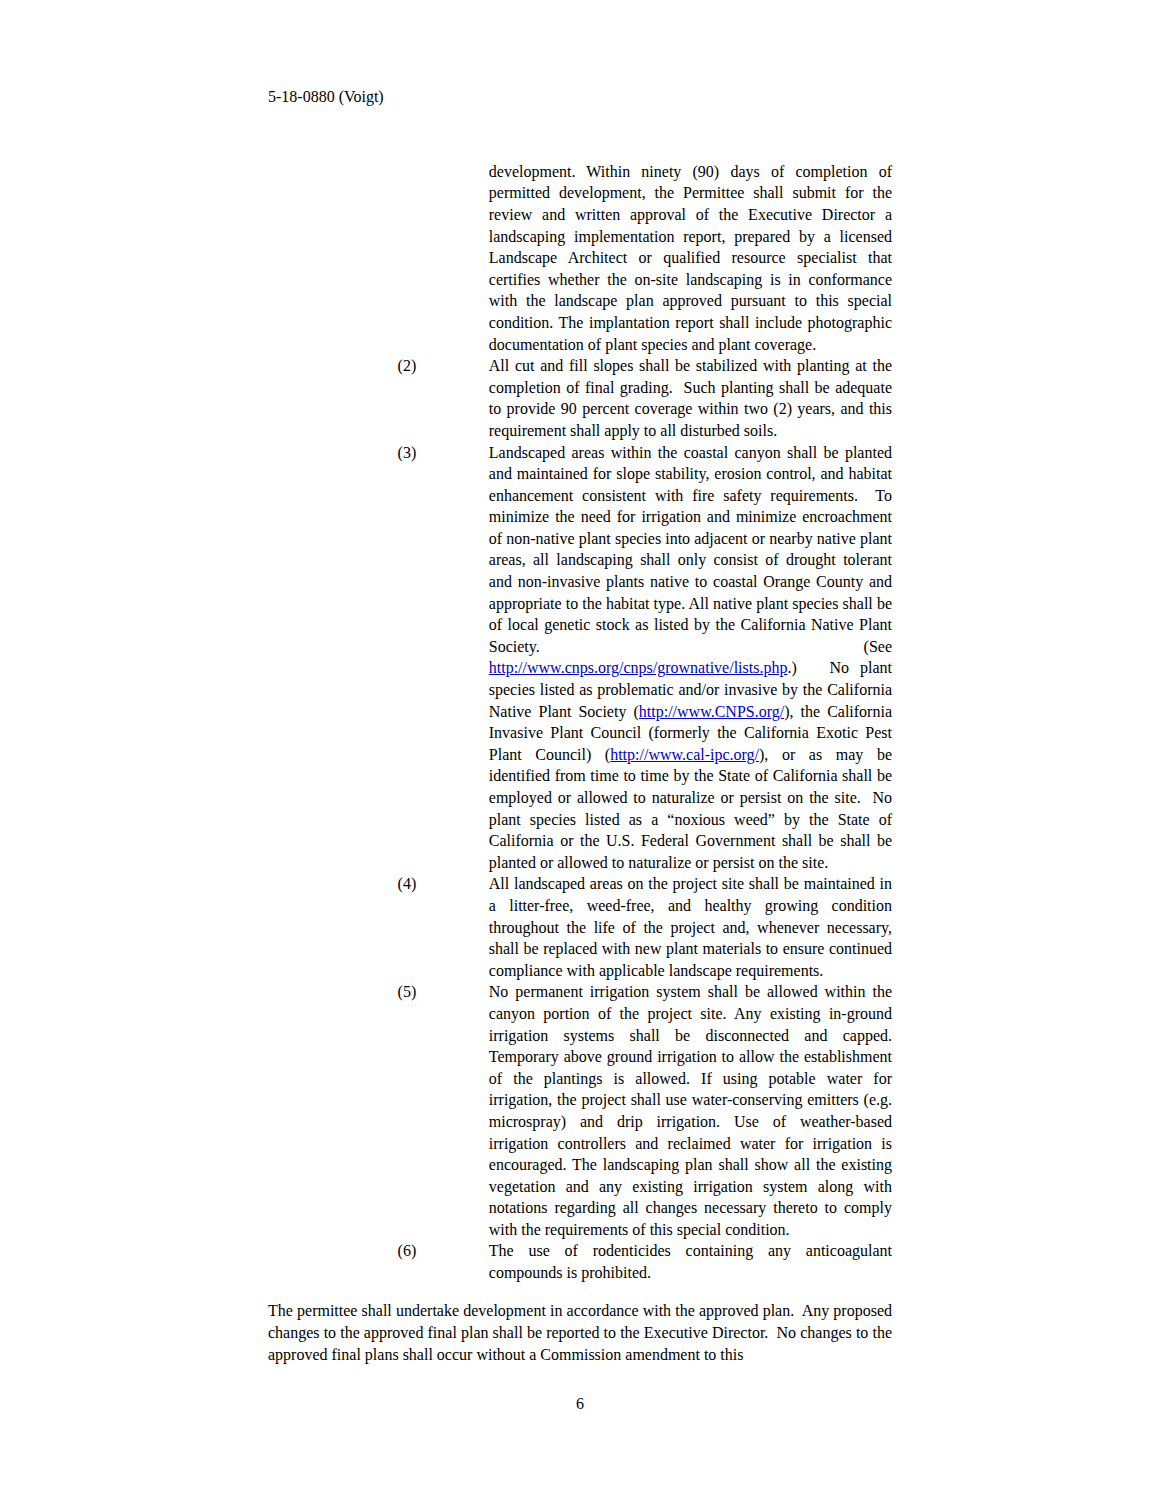5-18-0880 (Voigt)
development. Within ninety (90) days of completion of permitted development, the Permittee shall submit for the review and written approval of the Executive Director a landscaping implementation report, prepared by a licensed Landscape Architect or qualified resource specialist that certifies whether the on-site landscaping is in conformance with the landscape plan approved pursuant to this special condition. The implantation report shall include photographic documentation of plant species and plant coverage.
(2) All cut and fill slopes shall be stabilized with planting at the completion of final grading. Such planting shall be adequate to provide 90 percent coverage within two (2) years, and this requirement shall apply to all disturbed soils.
(3) Landscaped areas within the coastal canyon shall be planted and maintained for slope stability, erosion control, and habitat enhancement consistent with fire safety requirements. To minimize the need for irrigation and minimize encroachment of non-native plant species into adjacent or nearby native plant areas, all landscaping shall only consist of drought tolerant and non-invasive plants native to coastal Orange County and appropriate to the habitat type. All native plant species shall be of local genetic stock as listed by the California Native Plant Society. (See http://www.cnps.org/cnps/grownative/lists.php.) No plant species listed as problematic and/or invasive by the California Native Plant Society (http://www.CNPS.org/), the California Invasive Plant Council (formerly the California Exotic Pest Plant Council) (http://www.cal-ipc.org/), or as may be identified from time to time by the State of California shall be employed or allowed to naturalize or persist on the site. No plant species listed as a “noxious weed” by the State of California or the U.S. Federal Government shall be shall be planted or allowed to naturalize or persist on the site.
(4) All landscaped areas on the project site shall be maintained in a litter-free, weed-free, and healthy growing condition throughout the life of the project and, whenever necessary, shall be replaced with new plant materials to ensure continued compliance with applicable landscape requirements.
(5) No permanent irrigation system shall be allowed within the canyon portion of the project site. Any existing in-ground irrigation systems shall be disconnected and capped. Temporary above ground irrigation to allow the establishment of the plantings is allowed. If using potable water for irrigation, the project shall use water-conserving emitters (e.g. microspray) and drip irrigation. Use of weather-based irrigation controllers and reclaimed water for irrigation is encouraged. The landscaping plan shall show all the existing vegetation and any existing irrigation system along with notations regarding all changes necessary thereto to comply with the requirements of this special condition.
(6) The use of rodenticides containing any anticoagulant compounds is prohibited.
The permittee shall undertake development in accordance with the approved plan. Any proposed changes to the approved final plan shall be reported to the Executive Director. No changes to the approved final plans shall occur without a Commission amendment to this
6